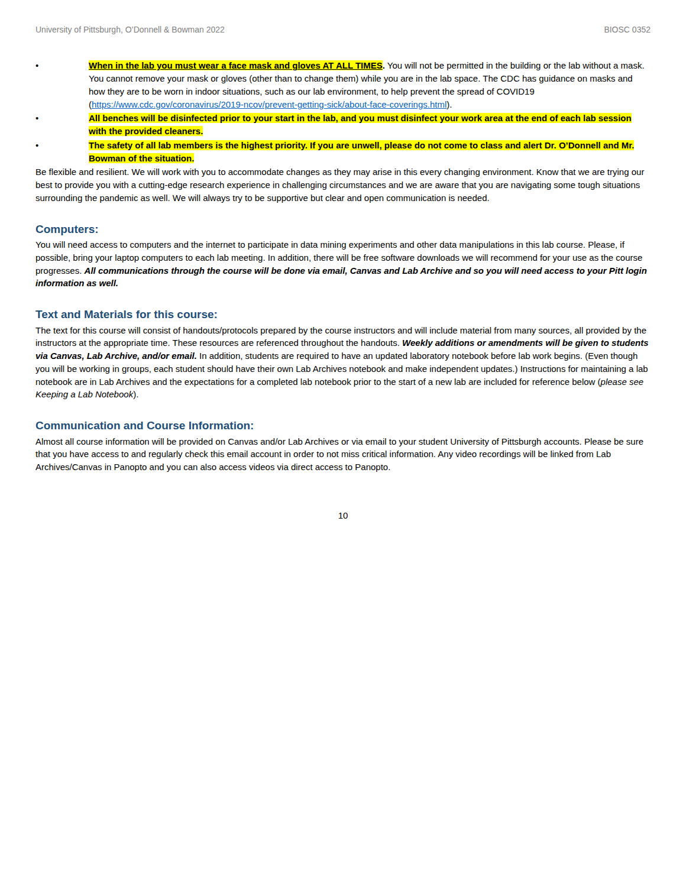University of Pittsburgh, O’Donnell & Bowman 2022 BIOSC 0352
When in the lab you must wear a face mask and gloves AT ALL TIMES. You will not be permitted in the building or the lab without a mask. You cannot remove your mask or gloves (other than to change them) while you are in the lab space. The CDC has guidance on masks and how they are to be worn in indoor situations, such as our lab environment, to help prevent the spread of COVID19 (https://www.cdc.gov/coronavirus/2019-ncov/prevent-getting-sick/about-face-coverings.html).
All benches will be disinfected prior to your start in the lab, and you must disinfect your work area at the end of each lab session with the provided cleaners.
The safety of all lab members is the highest priority. If you are unwell, please do not come to class and alert Dr. O’Donnell and Mr. Bowman of the situation.
Be flexible and resilient. We will work with you to accommodate changes as they may arise in this every changing environment. Know that we are trying our best to provide you with a cutting-edge research experience in challenging circumstances and we are aware that you are navigating some tough situations surrounding the pandemic as well. We will always try to be supportive but clear and open communication is needed.
Computers:
You will need access to computers and the internet to participate in data mining experiments and other data manipulations in this lab course. Please, if possible, bring your laptop computers to each lab meeting. In addition, there will be free software downloads we will recommend for your use as the course progresses. All communications through the course will be done via email, Canvas and Lab Archive and so you will need access to your Pitt login information as well.
Text and Materials for this course:
The text for this course will consist of handouts/protocols prepared by the course instructors and will include material from many sources, all provided by the instructors at the appropriate time. These resources are referenced throughout the handouts. Weekly additions or amendments will be given to students via Canvas, Lab Archive, and/or email. In addition, students are required to have an updated laboratory notebook before lab work begins. (Even though you will be working in groups, each student should have their own Lab Archives notebook and make independent updates.) Instructions for maintaining a lab notebook are in Lab Archives and the expectations for a completed lab notebook prior to the start of a new lab are included for reference below (please see Keeping a Lab Notebook).
Communication and Course Information:
Almost all course information will be provided on Canvas and/or Lab Archives or via email to your student University of Pittsburgh accounts. Please be sure that you have access to and regularly check this email account in order to not miss critical information. Any video recordings will be linked from Lab Archives/Canvas in Panopto and you can also access videos via direct access to Panopto.
10